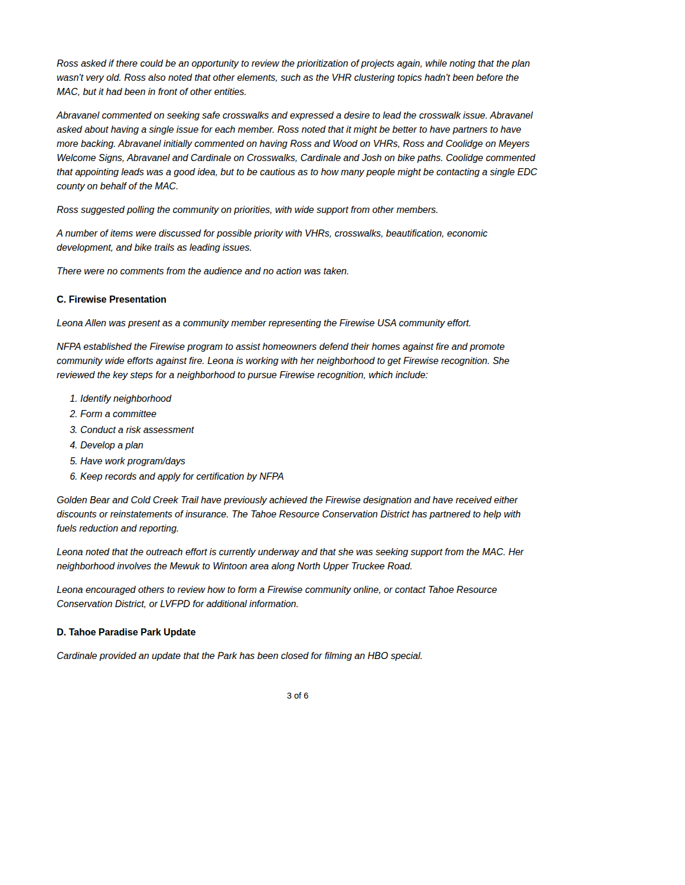Ross asked if there could be an opportunity to review the prioritization of projects again, while noting that the plan wasn't very old. Ross also noted that other elements, such as the VHR clustering topics hadn't been before the MAC, but it had been in front of other entities.
Abravanel commented on seeking safe crosswalks and expressed a desire to lead the crosswalk issue. Abravanel asked about having a single issue for each member. Ross noted that it might be better to have partners to have more backing. Abravanel initially commented on having Ross and Wood on VHRs, Ross and Coolidge on Meyers Welcome Signs, Abravanel and Cardinale on Crosswalks, Cardinale and Josh on bike paths. Coolidge commented that appointing leads was a good idea, but to be cautious as to how many people might be contacting a single EDC county on behalf of the MAC.
Ross suggested polling the community on priorities, with wide support from other members.
A number of items were discussed for possible priority with VHRs, crosswalks, beautification, economic development, and bike trails as leading issues.
There were no comments from the audience and no action was taken.
C. Firewise Presentation
Leona Allen was present as a community member representing the Firewise USA community effort.
NFPA established the Firewise program to assist homeowners defend their homes against fire and promote community wide efforts against fire. Leona is working with her neighborhood to get Firewise recognition. She reviewed the key steps for a neighborhood to pursue Firewise recognition, which include:
Identify neighborhood
Form a committee
Conduct a risk assessment
Develop a plan
Have work program/days
Keep records and apply for certification by NFPA
Golden Bear and Cold Creek Trail have previously achieved the Firewise designation and have received either discounts or reinstatements of insurance. The Tahoe Resource Conservation District has partnered to help with fuels reduction and reporting.
Leona noted that the outreach effort is currently underway and that she was seeking support from the MAC. Her neighborhood involves the Mewuk to Wintoon area along North Upper Truckee Road.
Leona encouraged others to review how to form a Firewise community online, or contact Tahoe Resource Conservation District, or LVFPD for additional information.
D. Tahoe Paradise Park Update
Cardinale provided an update that the Park has been closed for filming an HBO special.
3 of 6